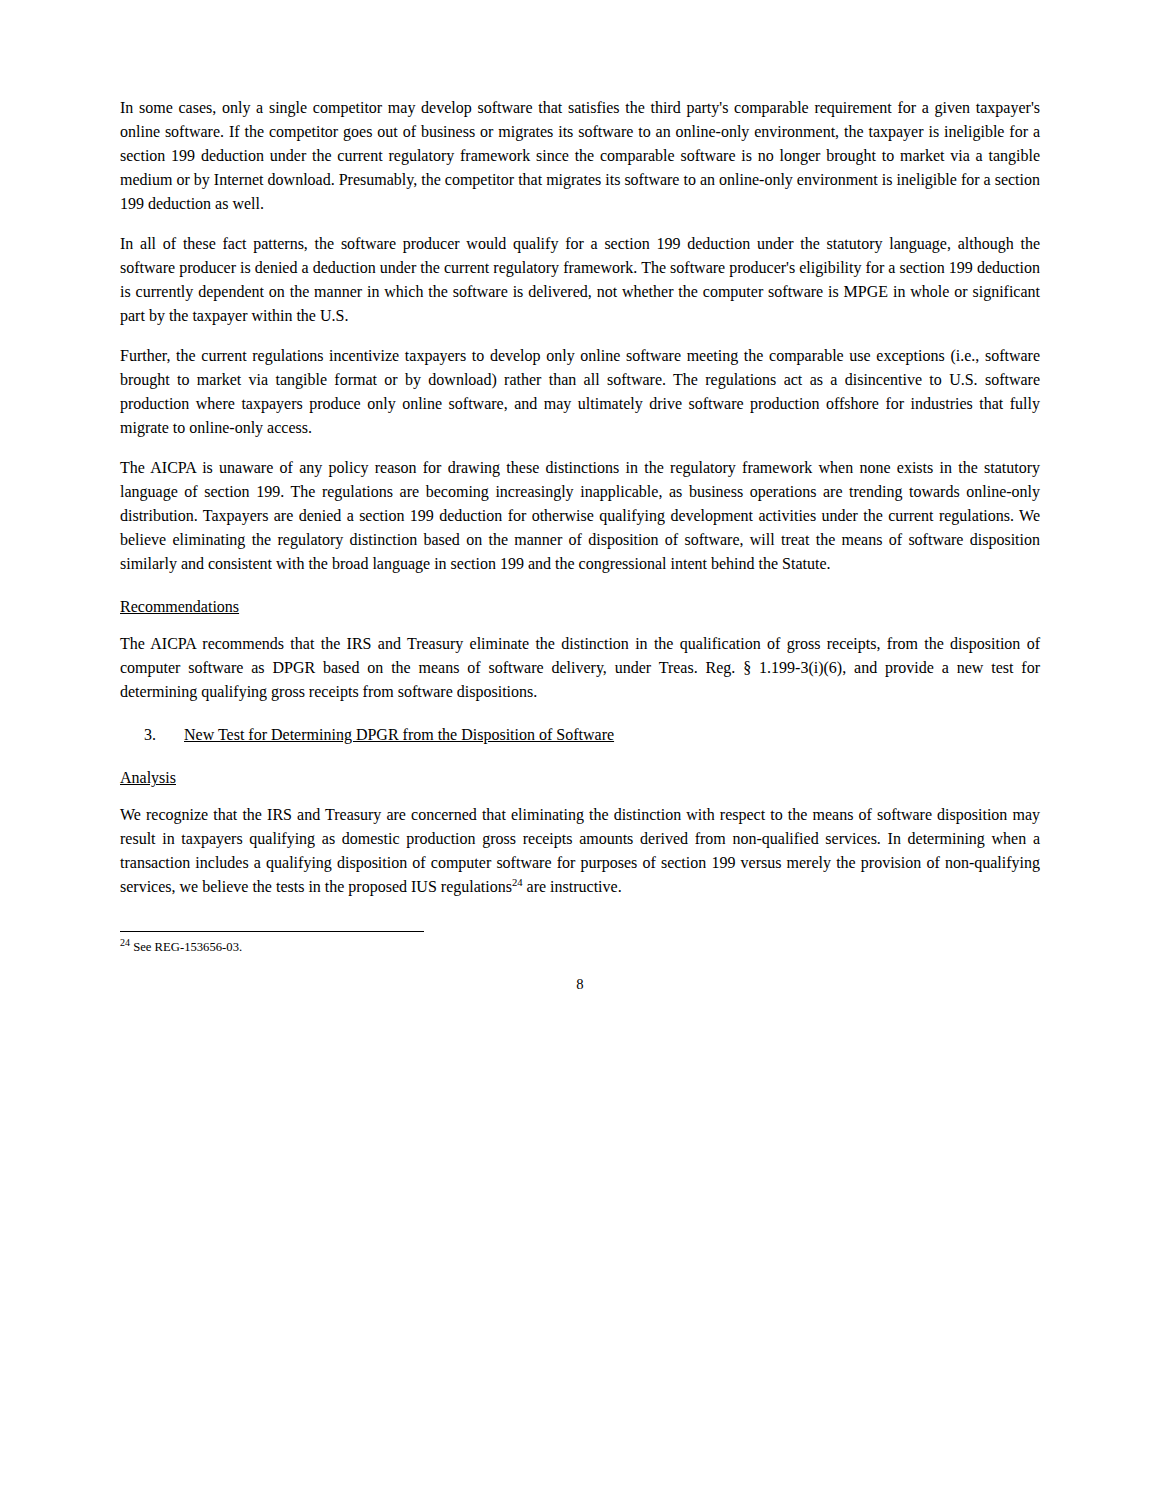In some cases, only a single competitor may develop software that satisfies the third party's comparable requirement for a given taxpayer's online software. If the competitor goes out of business or migrates its software to an online-only environment, the taxpayer is ineligible for a section 199 deduction under the current regulatory framework since the comparable software is no longer brought to market via a tangible medium or by Internet download. Presumably, the competitor that migrates its software to an online-only environment is ineligible for a section 199 deduction as well.
In all of these fact patterns, the software producer would qualify for a section 199 deduction under the statutory language, although the software producer is denied a deduction under the current regulatory framework. The software producer's eligibility for a section 199 deduction is currently dependent on the manner in which the software is delivered, not whether the computer software is MPGE in whole or significant part by the taxpayer within the U.S.
Further, the current regulations incentivize taxpayers to develop only online software meeting the comparable use exceptions (i.e., software brought to market via tangible format or by download) rather than all software. The regulations act as a disincentive to U.S. software production where taxpayers produce only online software, and may ultimately drive software production offshore for industries that fully migrate to online-only access.
The AICPA is unaware of any policy reason for drawing these distinctions in the regulatory framework when none exists in the statutory language of section 199. The regulations are becoming increasingly inapplicable, as business operations are trending towards online-only distribution. Taxpayers are denied a section 199 deduction for otherwise qualifying development activities under the current regulations. We believe eliminating the regulatory distinction based on the manner of disposition of software, will treat the means of software disposition similarly and consistent with the broad language in section 199 and the congressional intent behind the Statute.
Recommendations
The AICPA recommends that the IRS and Treasury eliminate the distinction in the qualification of gross receipts, from the disposition of computer software as DPGR based on the means of software delivery, under Treas. Reg. § 1.199-3(i)(6), and provide a new test for determining qualifying gross receipts from software dispositions.
3. New Test for Determining DPGR from the Disposition of Software
Analysis
We recognize that the IRS and Treasury are concerned that eliminating the distinction with respect to the means of software disposition may result in taxpayers qualifying as domestic production gross receipts amounts derived from non-qualified services. In determining when a transaction includes a qualifying disposition of computer software for purposes of section 199 versus merely the provision of non-qualifying services, we believe the tests in the proposed IUS regulations24 are instructive.
24 See REG-153656-03.
8